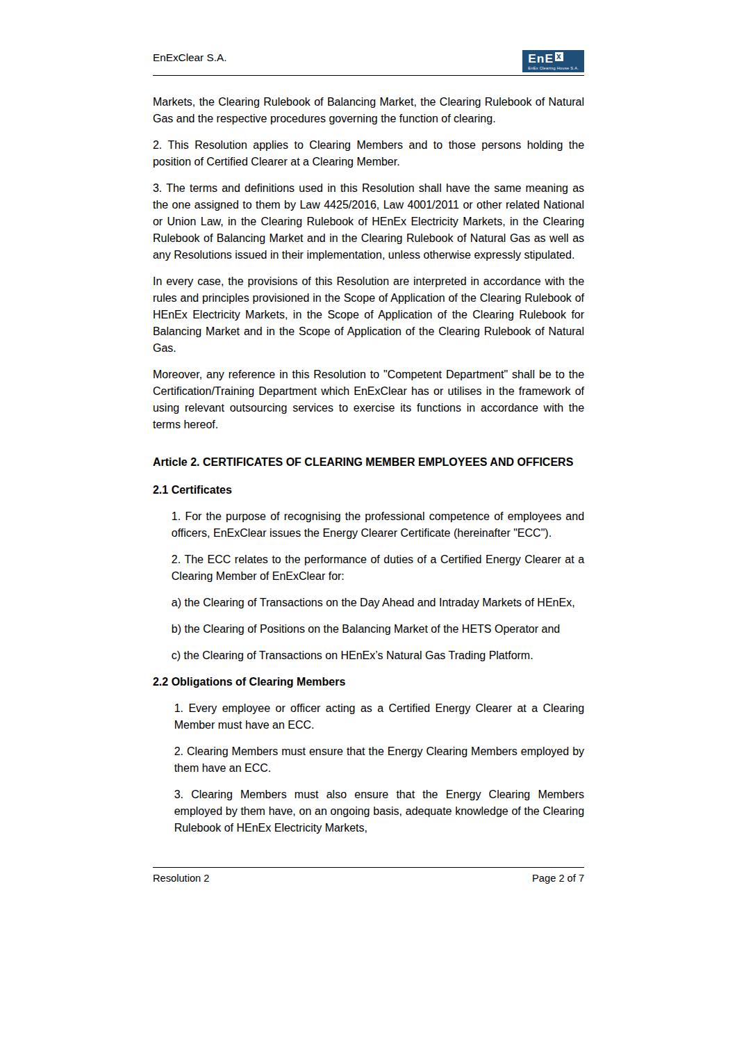EnExClear S.A.
EnExEnEx Clearing House S.A.
Markets, the Clearing Rulebook of Balancing Market, the Clearing Rulebook of Natural Gas and the respective procedures governing the function of clearing.
2. This Resolution applies to Clearing Members and to those persons holding the position of Certified Clearer at a Clearing Member.
3. The terms and definitions used in this Resolution shall have the same meaning as the one assigned to them by Law 4425/2016, Law 4001/2011 or other related National or Union Law, in the Clearing Rulebook of HEnEx Electricity Markets, in the Clearing Rulebook of Balancing Market and in the Clearing Rulebook of Natural Gas as well as any Resolutions issued in their implementation, unless otherwise expressly stipulated.
In every case, the provisions of this Resolution are interpreted in accordance with the rules and principles provisioned in the Scope of Application of the Clearing Rulebook of HEnEx Electricity Markets, in the Scope of Application of the Clearing Rulebook for Balancing Market and in the Scope of Application of the Clearing Rulebook of Natural Gas.
Moreover, any reference in this Resolution to "Competent Department" shall be to the Certification/Training Department which EnExClear has or utilises in the framework of using relevant outsourcing services to exercise its functions in accordance with the terms hereof.
Article 2. CERTIFICATES OF CLEARING MEMBER EMPLOYEES AND OFFICERS
2.1 Certificates
1. For the purpose of recognising the professional competence of employees and officers, EnExClear issues the Energy Clearer Certificate (hereinafter "ECC").
2. The ECC relates to the performance of duties of a Certified Energy Clearer at a Clearing Member of EnExClear for:
a) the Clearing of Transactions on the Day Ahead and Intraday Markets of HEnEx,
b) the Clearing of Positions on the Balancing Market of the HETS Operator and
c) the Clearing of Transactions on HEnEx’s Natural Gas Trading Platform.
2.2 Obligations of Clearing Members
1. Every employee or officer acting as a Certified Energy Clearer at a Clearing Member must have an ECC.
2. Clearing Members must ensure that the Energy Clearing Members employed by them have an ECC.
3. Clearing Members must also ensure that the Energy Clearing Members employed by them have, on an ongoing basis, adequate knowledge of the Clearing Rulebook of HEnEx Electricity Markets,
Resolution 2
Page 2 of 7